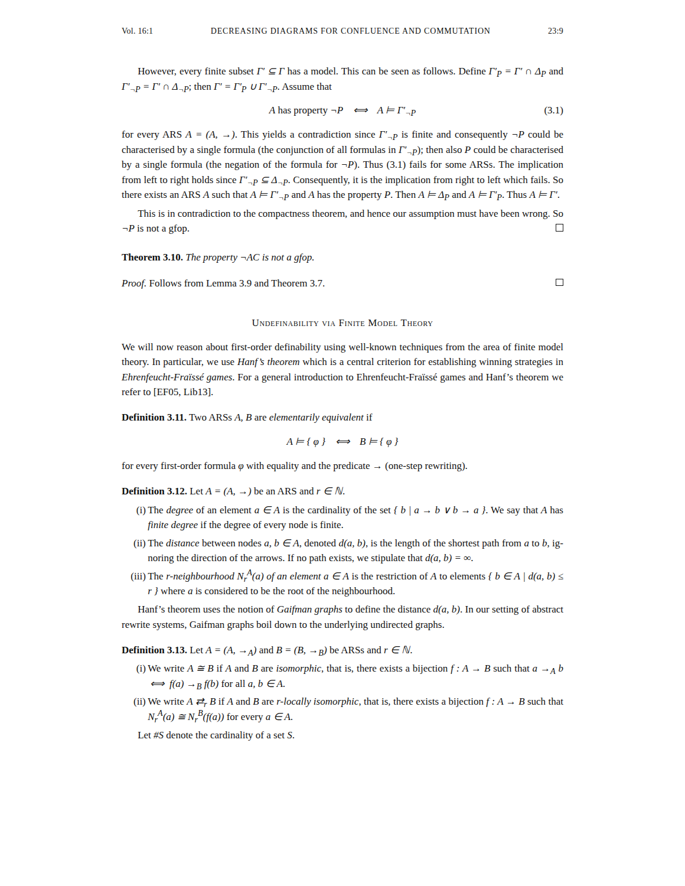Vol. 16:1 Decreasing Diagrams for Confluence and Commutation 23:9
However, every finite subset Γ′ ⊆ Γ has a model. This can be seen as follows. Define Γ′P = Γ′ ∩ ΔP and Γ′¬P = Γ′ ∩ Δ¬P; then Γ′ = Γ′P ∪ Γ′¬P. Assume that
A has property ¬P ⟺ A ⊨ Γ′¬P (3.1)
for every ARS A = (A, →). This yields a contradiction since Γ′¬P is finite and consequently ¬P could be characterised by a single formula (the conjunction of all formulas in Γ′¬P); then also P could be characterised by a single formula (the negation of the formula for ¬P). Thus (3.1) fails for some ARSs. The implication from left to right holds since Γ′¬P ⊆ Δ¬P. Consequently, it is the implication from right to left which fails. So there exists an ARS A such that A ⊨ Γ′¬P and A has the property P. Then A ⊨ ΔP and A ⊨ Γ′P. Thus A ⊨ Γ′.
This is in contradiction to the compactness theorem, and hence our assumption must have been wrong. So ¬P is not a gfop.
Theorem 3.10. The property ¬AC is not a gfop.
Proof. Follows from Lemma 3.9 and Theorem 3.7.
Undefinability via Finite Model Theory
We will now reason about first-order definability using well-known techniques from the area of finite model theory. In particular, we use Hanf’s theorem which is a central criterion for establishing winning strategies in Ehrenfeucht-Fraïssé games. For a general introduction to Ehrenfeucht-Fraïssé games and Hanf’s theorem we refer to [EF05, Lib13].
Definition 3.11. Two ARSs A, B are elementarily equivalent if
A ⊨ { φ } ⟺ B ⊨ { φ }
for every first-order formula φ with equality and the predicate → (one-step rewriting).
Definition 3.12. Let A = (A, →) be an ARS and r ∈ ℕ.
(i) The degree of an element a ∈ A is the cardinality of the set { b | a → b ∨ b → a }. We say that A has finite degree if the degree of every node is finite.
(ii) The distance between nodes a, b ∈ A, denoted d(a, b), is the length of the shortest path from a to b, ignoring the direction of the arrows. If no path exists, we stipulate that d(a, b) = ∞.
(iii) The r-neighbourhood NrA(a) of an element a ∈ A is the restriction of A to elements { b ∈ A | d(a, b) ≤ r } where a is considered to be the root of the neighbourhood.
Hanf’s theorem uses the notion of Gaifman graphs to define the distance d(a, b). In our setting of abstract rewrite systems, Gaifman graphs boil down to the underlying undirected graphs.
Definition 3.13. Let A = (A, →A) and B = (B, →B) be ARSs and r ∈ ℕ.
(i) We write A ≅ B if A and B are isomorphic, that is, there exists a bijection f : A → B such that a →A b ⟺ f(a) →B f(b) for all a, b ∈ A.
(ii) We write A ⇄r B if A and B are r-locally isomorphic, that is, there exists a bijection f : A → B such that NrA(a) ≅ NrB(f(a)) for every a ∈ A.
Let #S denote the cardinality of a set S.